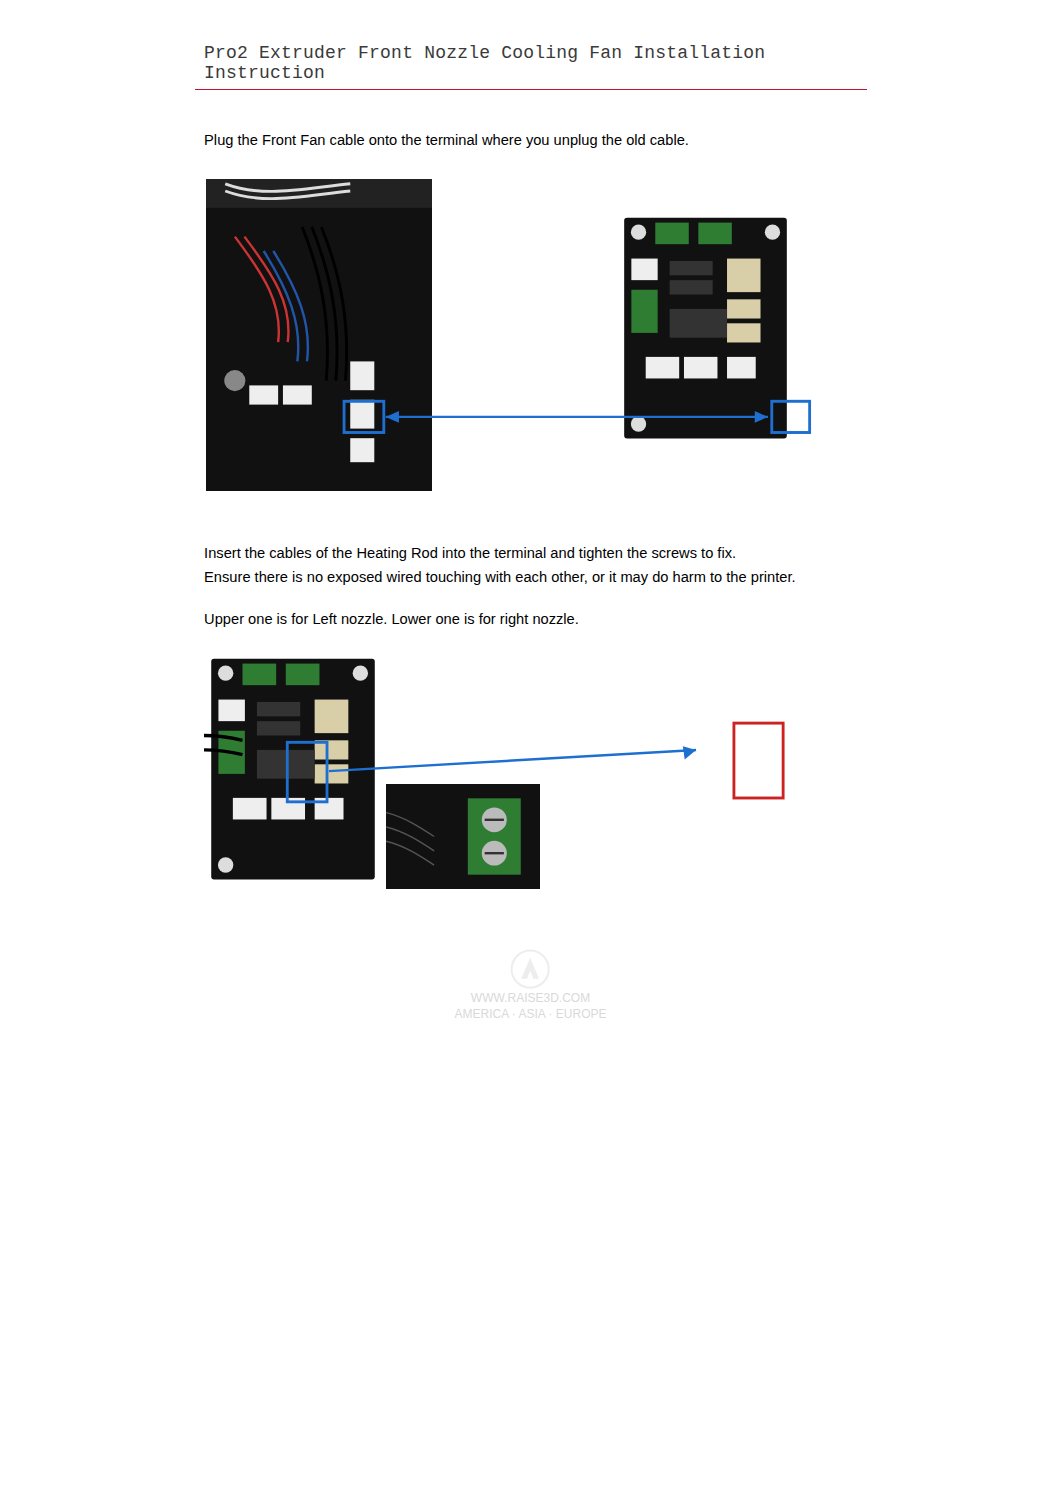Pro2 Extruder Front Nozzle Cooling Fan Installation Instruction
Plug the Front Fan cable onto the terminal where you unplug the old cable.
Insert the cables of the Heating Rod into the terminal and tighten the screws to fix.
Ensure there is no exposed wired touching with each other, or it may do harm to the printer.
Upper one is for Left nozzle. Lower one is for right nozzle.
WWW.RAISE3D.COM
AMERICA · ASIA · EUROPE